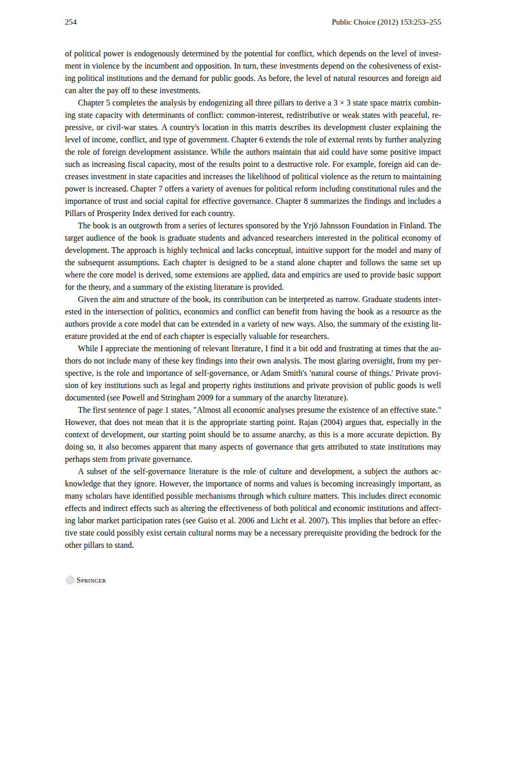254 Public Choice (2012) 153:253–255
of political power is endogenously determined by the potential for conflict, which depends on the level of investment in violence by the incumbent and opposition. In turn, these investments depend on the cohesiveness of existing political institutions and the demand for public goods. As before, the level of natural resources and foreign aid can alter the pay off to these investments.
Chapter 5 completes the analysis by endogenizing all three pillars to derive a 3 × 3 state space matrix combining state capacity with determinants of conflict: common-interest, redistributive or weak states with peaceful, repressive, or civil-war states. A country's location in this matrix describes its development cluster explaining the level of income, conflict, and type of government. Chapter 6 extends the role of external rents by further analyzing the role of foreign development assistance. While the authors maintain that aid could have some positive impact such as increasing fiscal capacity, most of the results point to a destructive role. For example, foreign aid can decreases investment in state capacities and increases the likelihood of political violence as the return to maintaining power is increased. Chapter 7 offers a variety of avenues for political reform including constitutional rules and the importance of trust and social capital for effective governance. Chapter 8 summarizes the findings and includes a Pillars of Prosperity Index derived for each country.
The book is an outgrowth from a series of lectures sponsored by the Yrjö Jahnsson Foundation in Finland. The target audience of the book is graduate students and advanced researchers interested in the political economy of development. The approach is highly technical and lacks conceptual, intuitive support for the model and many of the subsequent assumptions. Each chapter is designed to be a stand alone chapter and follows the same set up where the core model is derived, some extensions are applied, data and empirics are used to provide basic support for the theory, and a summary of the existing literature is provided.
Given the aim and structure of the book, its contribution can be interpreted as narrow. Graduate students interested in the intersection of politics, economics and conflict can benefit from having the book as a resource as the authors provide a core model that can be extended in a variety of new ways. Also, the summary of the existing literature provided at the end of each chapter is especially valuable for researchers.
While I appreciate the mentioning of relevant literature, I find it a bit odd and frustrating at times that the authors do not include many of these key findings into their own analysis. The most glaring oversight, from my perspective, is the role and importance of self-governance, or Adam Smith's 'natural course of things.' Private provision of key institutions such as legal and property rights institutions and private provision of public goods is well documented (see Powell and Stringham 2009 for a summary of the anarchy literature).
The first sentence of page 1 states, "Almost all economic analyses presume the existence of an effective state." However, that does not mean that it is the appropriate starting point. Rajan (2004) argues that, especially in the context of development, our starting point should be to assume anarchy, as this is a more accurate depiction. By doing so, it also becomes apparent that many aspects of governance that gets attributed to state institutions may perhaps stem from private governance.
A subset of the self-governance literature is the role of culture and development, a subject the authors acknowledge that they ignore. However, the importance of norms and values is becoming increasingly important, as many scholars have identified possible mechanisms through which culture matters. This includes direct economic effects and indirect effects such as altering the effectiveness of both political and economic institutions and affecting labor market participation rates (see Guiso et al. 2006 and Licht et al. 2007). This implies that before an effective state could possibly exist certain cultural norms may be a necessary prerequisite providing the bedrock for the other pillars to stand.
⚪ Springer